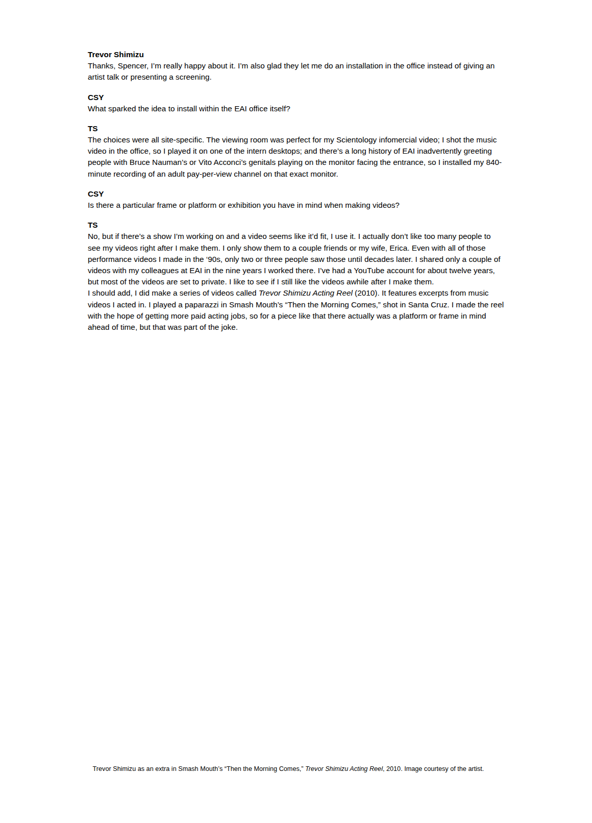Trevor Shimizu
Thanks, Spencer, I’m really happy about it. I’m also glad they let me do an installation in the office instead of giving an artist talk or presenting a screening.
CSY
What sparked the idea to install within the EAI office itself?
TS
The choices were all site-specific. The viewing room was perfect for my Scientology infomercial video; I shot the music video in the office, so I played it on one of the intern desktops; and there’s a long history of EAI inadvertently greeting people with Bruce Nauman’s or Vito Acconci’s genitals playing on the monitor facing the entrance, so I installed my 840-minute recording of an adult pay-per-view channel on that exact monitor.
CSY
Is there a particular frame or platform or exhibition you have in mind when making videos?
TS
No, but if there’s a show I’m working on and a video seems like it’d fit, I use it. I actually don’t like too many people to see my videos right after I make them. I only show them to a couple friends or my wife, Erica. Even with all of those performance videos I made in the ‘90s, only two or three people saw those until decades later. I shared only a couple of videos with my colleagues at EAI in the nine years I worked there. I’ve had a YouTube account for about twelve years, but most of the videos are set to private. I like to see if I still like the videos awhile after I make them.
I should add, I did make a series of videos called Trevor Shimizu Acting Reel (2010). It features excerpts from music videos I acted in. I played a paparazzi in Smash Mouth’s “Then the Morning Comes,” shot in Santa Cruz. I made the reel with the hope of getting more paid acting jobs, so for a piece like that there actually was a platform or frame in mind ahead of time, but that was part of the joke.
Trevor Shimizu as an extra in Smash Mouth’s “Then the Morning Comes,” Trevor Shimizu Acting Reel, 2010. Image courtesy of the artist.